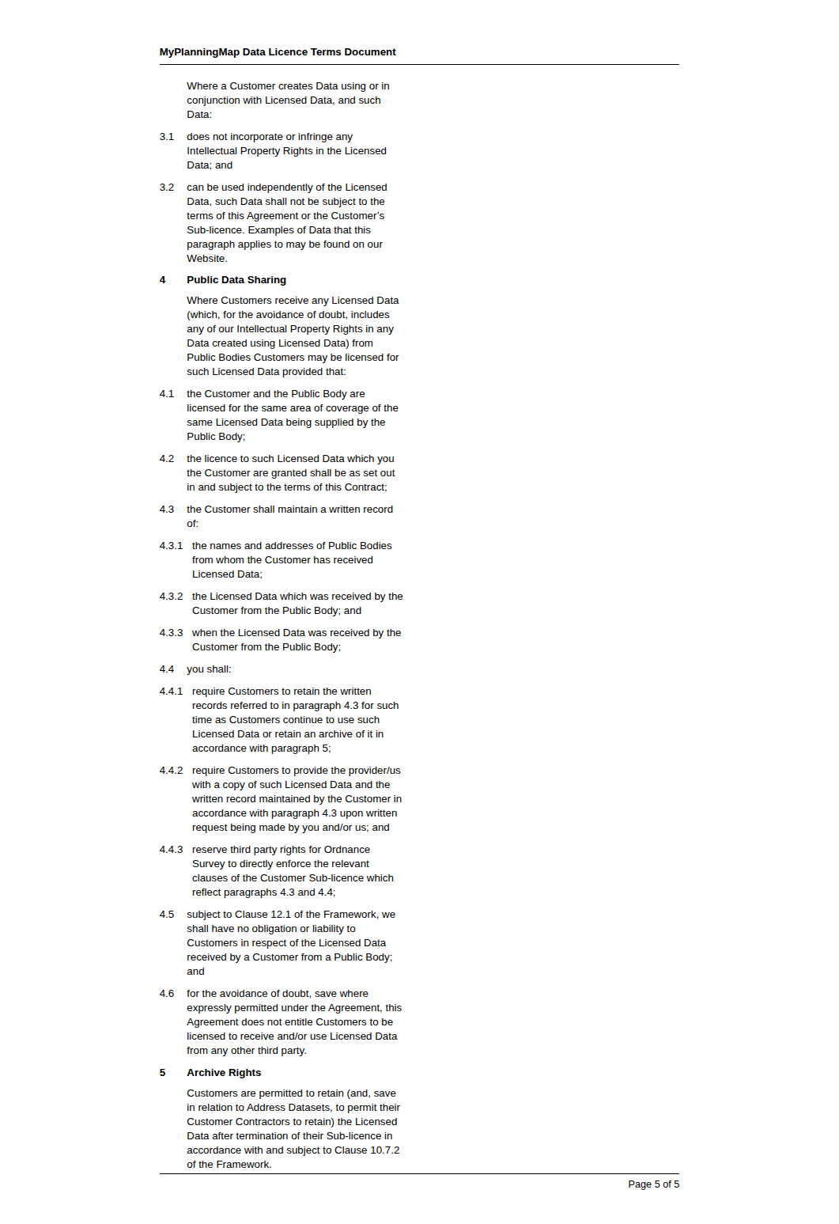MyPlanningMap Data Licence Terms Document
Where a Customer creates Data using or in conjunction with Licensed Data, and such Data:
3.1
does not incorporate or infringe any Intellectual Property Rights in the Licensed Data; and
3.2
can be used independently of the Licensed Data, such Data shall not be subject to the terms of this Agreement or the Customer’s Sub-licence. Examples of Data that this paragraph applies to may be found on our Website.
4
Public Data Sharing
Where Customers receive any Licensed Data (which, for the avoidance of doubt, includes any of our Intellectual Property Rights in any Data created using Licensed Data) from Public Bodies Customers may be licensed for such Licensed Data provided that:
4.1
the Customer and the Public Body are licensed for the same area of coverage of the same Licensed Data being supplied by the Public Body;
4.2
the licence to such Licensed Data which you the Customer are granted shall be as set out in and subject to the terms of this Contract;
4.3
the Customer shall maintain a written record of:
4.3.1
the names and addresses of Public Bodies from whom the Customer has received Licensed Data;
4.3.2
the Licensed Data which was received by the Customer from the Public Body; and
4.3.3
when the Licensed Data was received by the Customer from the Public Body;
4.4
you shall:
4.4.1
require Customers to retain the written records referred to in paragraph 4.3 for such time as Customers continue to use such Licensed Data or retain an archive of it in accordance with paragraph 5;
4.4.2
require Customers to provide the provider/us with a copy of such Licensed Data and the written record maintained by the Customer in accordance with paragraph 4.3 upon written request being made by you and/or us; and
4.4.3
reserve third party rights for Ordnance Survey to directly enforce the relevant clauses of the Customer Sub-licence which reflect paragraphs 4.3 and 4.4;
4.5
subject to Clause 12.1 of the Framework, we shall have no obligation or liability to Customers in respect of the Licensed Data received by a Customer from a Public Body; and
4.6
for the avoidance of doubt, save where expressly permitted under the Agreement, this Agreement does not entitle Customers to be licensed to receive and/or use Licensed Data from any other third party.
5
Archive Rights
Customers are permitted to retain (and, save in relation to Address Datasets, to permit their Customer Contractors to retain) the Licensed Data after termination of their Sub-licence in accordance with and subject to Clause 10.7.2 of the Framework.
Page 5 of 5